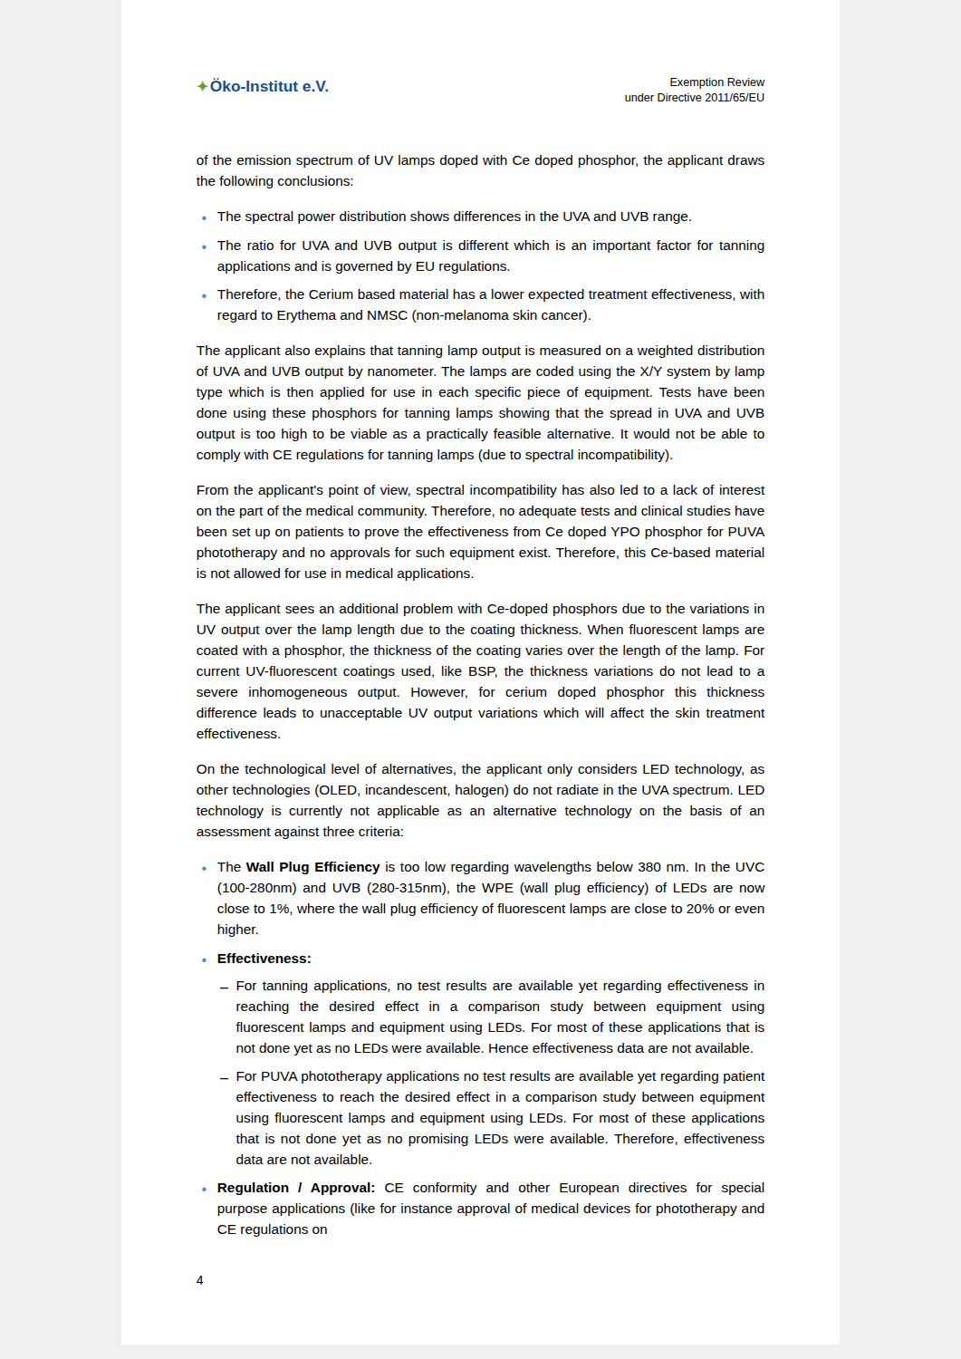✦Öko-Institut e.V.
Exemption Review
under Directive 2011/65/EU
of the emission spectrum of UV lamps doped with Ce doped phosphor, the applicant draws the following conclusions:
The spectral power distribution shows differences in the UVA and UVB range.
The ratio for UVA and UVB output is different which is an important factor for tanning applications and is governed by EU regulations.
Therefore, the Cerium based material has a lower expected treatment effectiveness, with regard to Erythema and NMSC (non-melanoma skin cancer).
The applicant also explains that tanning lamp output is measured on a weighted distribution of UVA and UVB output by nanometer. The lamps are coded using the X/Y system by lamp type which is then applied for use in each specific piece of equipment. Tests have been done using these phosphors for tanning lamps showing that the spread in UVA and UVB output is too high to be viable as a practically feasible alternative. It would not be able to comply with CE regulations for tanning lamps (due to spectral incompatibility).
From the applicant's point of view, spectral incompatibility has also led to a lack of interest on the part of the medical community. Therefore, no adequate tests and clinical studies have been set up on patients to prove the effectiveness from Ce doped YPO phosphor for PUVA phototherapy and no approvals for such equipment exist. Therefore, this Ce-based material is not allowed for use in medical applications.
The applicant sees an additional problem with Ce-doped phosphors due to the variations in UV output over the lamp length due to the coating thickness. When fluorescent lamps are coated with a phosphor, the thickness of the coating varies over the length of the lamp. For current UV-fluorescent coatings used, like BSP, the thickness variations do not lead to a severe inhomogeneous output. However, for cerium doped phosphor this thickness difference leads to unacceptable UV output variations which will affect the skin treatment effectiveness.
On the technological level of alternatives, the applicant only considers LED technology, as other technologies (OLED, incandescent, halogen) do not radiate in the UVA spectrum. LED technology is currently not applicable as an alternative technology on the basis of an assessment against three criteria:
The Wall Plug Efficiency is too low regarding wavelengths below 380 nm. In the UVC (100-280nm) and UVB (280-315nm), the WPE (wall plug efficiency) of LEDs are now close to 1%, where the wall plug efficiency of fluorescent lamps are close to 20% or even higher.
Effectiveness:
For tanning applications, no test results are available yet regarding effectiveness in reaching the desired effect in a comparison study between equipment using fluorescent lamps and equipment using LEDs. For most of these applications that is not done yet as no LEDs were available. Hence effectiveness data are not available.
For PUVA phototherapy applications no test results are available yet regarding patient effectiveness to reach the desired effect in a comparison study between equipment using fluorescent lamps and equipment using LEDs. For most of these applications that is not done yet as no promising LEDs were available. Therefore, effectiveness data are not available.
Regulation / Approval: CE conformity and other European directives for special purpose applications (like for instance approval of medical devices for phototherapy and CE regulations on
4